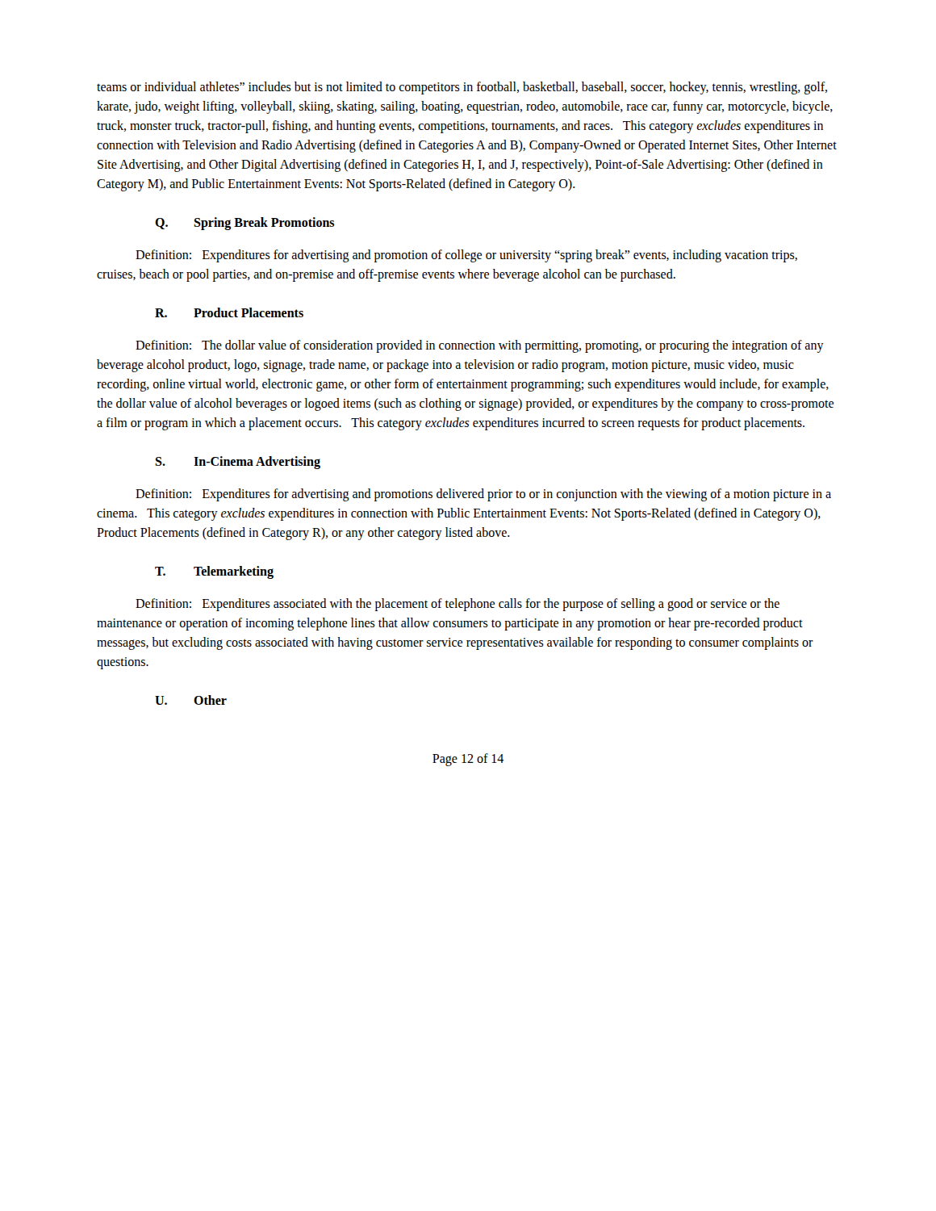teams or individual athletes” includes but is not limited to competitors in football, basketball, baseball, soccer, hockey, tennis, wrestling, golf, karate, judo, weight lifting, volleyball, skiing, skating, sailing, boating, equestrian, rodeo, automobile, race car, funny car, motorcycle, bicycle, truck, monster truck, tractor-pull, fishing, and hunting events, competitions, tournaments, and races. This category excludes expenditures in connection with Television and Radio Advertising (defined in Categories A and B), Company-Owned or Operated Internet Sites, Other Internet Site Advertising, and Other Digital Advertising (defined in Categories H, I, and J, respectively), Point-of-Sale Advertising: Other (defined in Category M), and Public Entertainment Events: Not Sports-Related (defined in Category O).
Q. Spring Break Promotions
Definition: Expenditures for advertising and promotion of college or university “spring break” events, including vacation trips, cruises, beach or pool parties, and on-premise and off-premise events where beverage alcohol can be purchased.
R. Product Placements
Definition: The dollar value of consideration provided in connection with permitting, promoting, or procuring the integration of any beverage alcohol product, logo, signage, trade name, or package into a television or radio program, motion picture, music video, music recording, online virtual world, electronic game, or other form of entertainment programming; such expenditures would include, for example, the dollar value of alcohol beverages or logoed items (such as clothing or signage) provided, or expenditures by the company to cross-promote a film or program in which a placement occurs. This category excludes expenditures incurred to screen requests for product placements.
S. In-Cinema Advertising
Definition: Expenditures for advertising and promotions delivered prior to or in conjunction with the viewing of a motion picture in a cinema. This category excludes expenditures in connection with Public Entertainment Events: Not Sports-Related (defined in Category O), Product Placements (defined in Category R), or any other category listed above.
T. Telemarketing
Definition: Expenditures associated with the placement of telephone calls for the purpose of selling a good or service or the maintenance or operation of incoming telephone lines that allow consumers to participate in any promotion or hear pre-recorded product messages, but excluding costs associated with having customer service representatives available for responding to consumer complaints or questions.
U. Other
Page 12 of 14